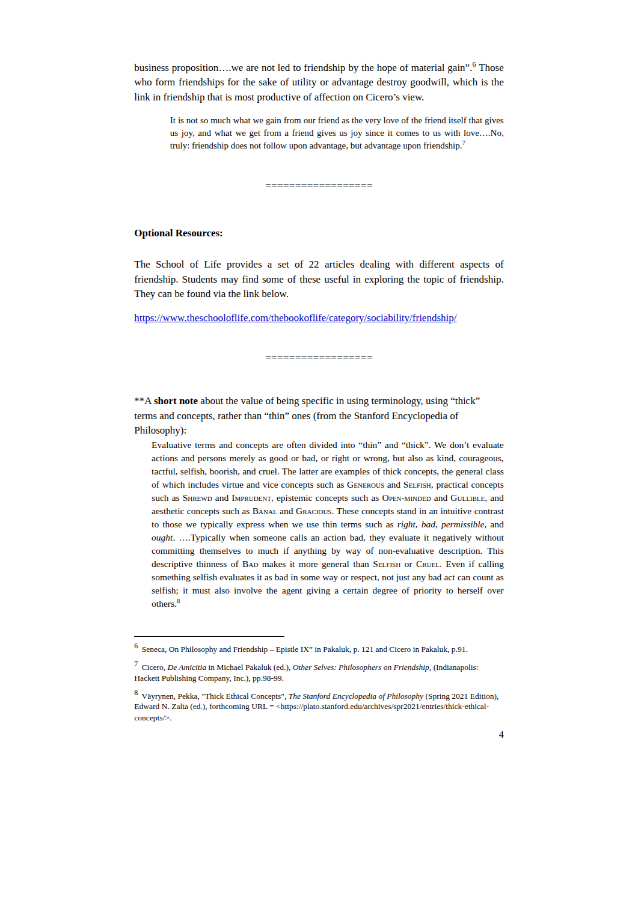business proposition….we are not led to friendship by the hope of material gain”.6 Those who form friendships for the sake of utility or advantage destroy goodwill, which is the link in friendship that is most productive of affection on Cicero’s view.
It is not so much what we gain from our friend as the very love of the friend itself that gives us joy, and what we get from a friend gives us joy since it comes to us with love….No, truly: friendship does not follow upon advantage, but advantage upon friendship.7
==================
Optional Resources:
The School of Life provides a set of 22 articles dealing with different aspects of friendship. Students may find some of these useful in exploring the topic of friendship. They can be found via the link below.
https://www.theschooloflife.com/thebookoflife/category/sociability/friendship/
==================
**A short note about the value of being specific in using terminology, using “thick” terms and concepts, rather than “thin” ones (from the Stanford Encyclopedia of Philosophy):
Evaluative terms and concepts are often divided into “thin” and “thick”. We don’t evaluate actions and persons merely as good or bad, or right or wrong, but also as kind, courageous, tactful, selfish, boorish, and cruel. The latter are examples of thick concepts, the general class of which includes virtue and vice concepts such as Generous and Selfish, practical concepts such as Shrewd and Imprudent, epistemic concepts such as Open-minded and Gullible, and aesthetic concepts such as Banal and Gracious. These concepts stand in an intuitive contrast to those we typically express when we use thin terms such as right, bad, permissible, and ought. ….Typically when someone calls an action bad, they evaluate it negatively without committing themselves to much if anything by way of non-evaluative description. This descriptive thinness of Bad makes it more general than Selfish or Cruel. Even if calling something selfish evaluates it as bad in some way or respect, not just any bad act can count as selfish; it must also involve the agent giving a certain degree of priority to herself over others.8
6 Seneca, On Philosophy and Friendship – Epistle IX” in Pakaluk, p. 121 and Cicero in Pakaluk, p.91.
7 Cicero, De Amicitia in Michael Pakaluk (ed.), Other Selves: Philosophers on Friendship, (Indianapolis: Hackett Publishing Company, Inc.), pp.98-99.
8 Väyrynen, Pekka, "Thick Ethical Concepts", The Stanford Encyclopedia of Philosophy (Spring 2021 Edition), Edward N. Zalta (ed.), forthcoming URL = <https://plato.stanford.edu/archives/spr2021/entries/thick-ethical-concepts/>.
4